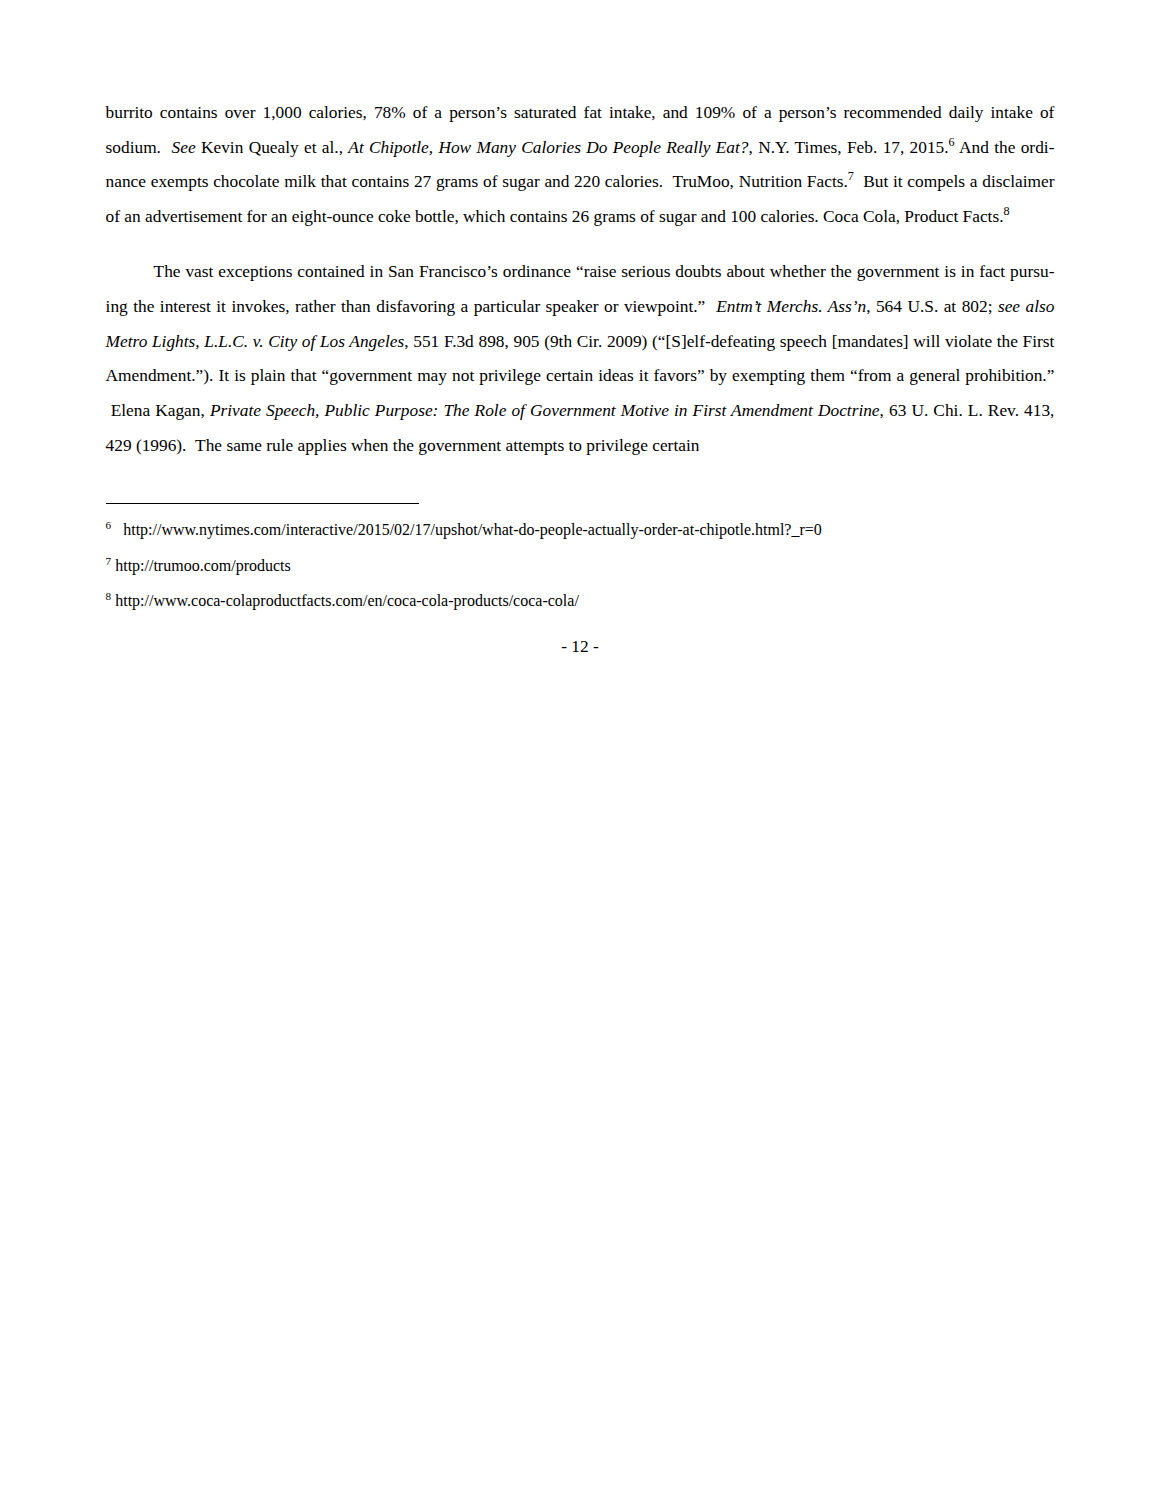burrito contains over 1,000 calories, 78% of a person’s saturated fat intake, and 109% of a person’s recommended daily intake of sodium. See Kevin Quealy et al., At Chipotle, How Many Calories Do People Really Eat?, N.Y. Times, Feb. 17, 2015.6 And the ordinance exempts chocolate milk that contains 27 grams of sugar and 220 calories. TruMoo, Nutrition Facts.7 But it compels a disclaimer of an advertisement for an eight-ounce coke bottle, which contains 26 grams of sugar and 100 calories. Coca Cola, Product Facts.8
The vast exceptions contained in San Francisco’s ordinance “raise serious doubts about whether the government is in fact pursuing the interest it invokes, rather than disfavoring a particular speaker or viewpoint.” Entm’t Merchs. Ass’n, 564 U.S. at 802; see also Metro Lights, L.L.C. v. City of Los Angeles, 551 F.3d 898, 905 (9th Cir. 2009) (“[S]elf-defeating speech [mandates] will violate the First Amendment.”). It is plain that “government may not privilege certain ideas it favors” by exempting them “from a general prohibition.” Elena Kagan, Private Speech, Public Purpose: The Role of Government Motive in First Amendment Doctrine, 63 U. Chi. L. Rev. 413, 429 (1996). The same rule applies when the government attempts to privilege certain
6 http://www.nytimes.com/interactive/2015/02/17/upshot/what-do-people-actually-order-at-chipotle.html?_r=0
7 http://trumoo.com/products
8 http://www.coca-colaproductfacts.com/en/coca-cola-products/coca-cola/
- 12 -